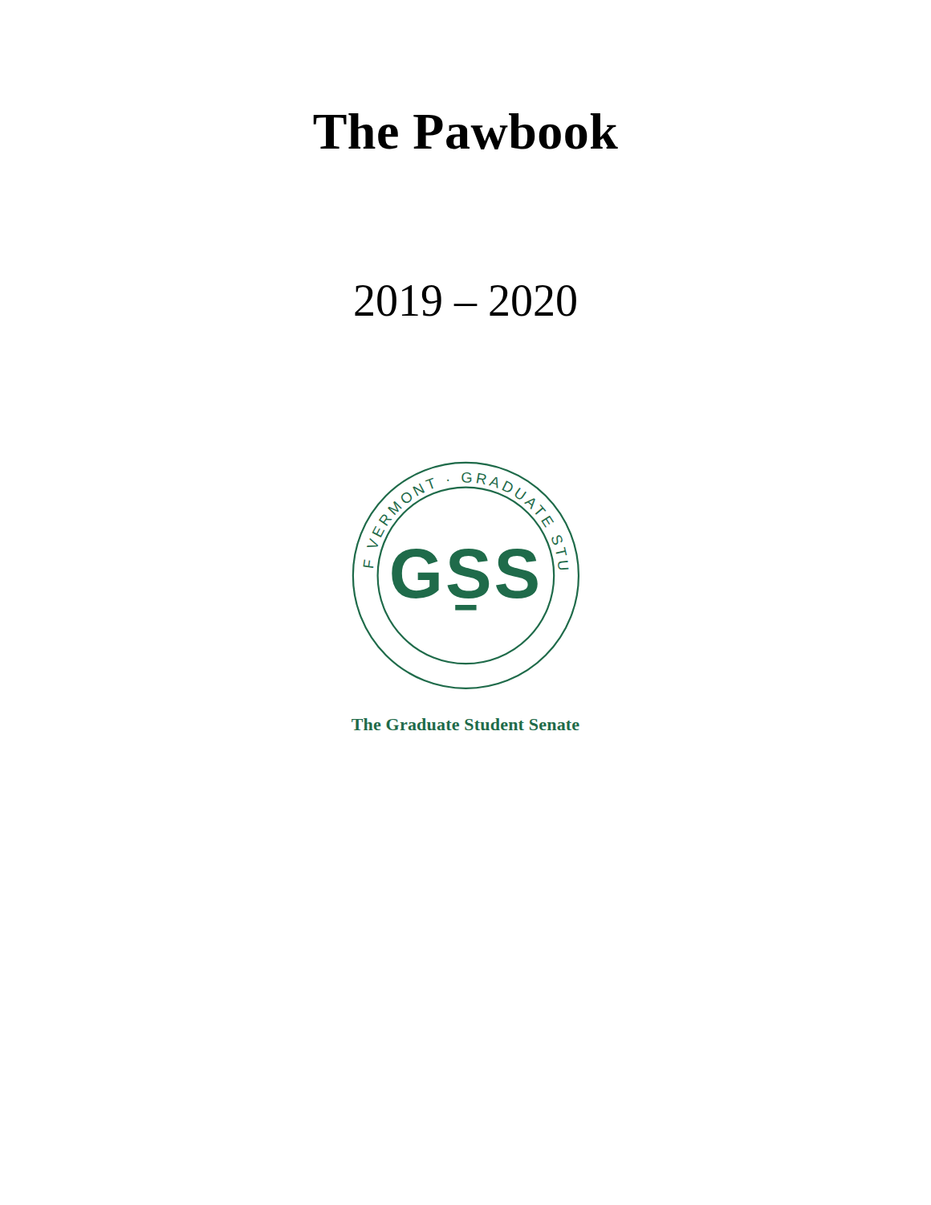The Pawbook
2019 – 2020
UNIVERSITY OF VERMONT · GRADUATE STUDENT SENATE GSS
The Graduate Student Senate